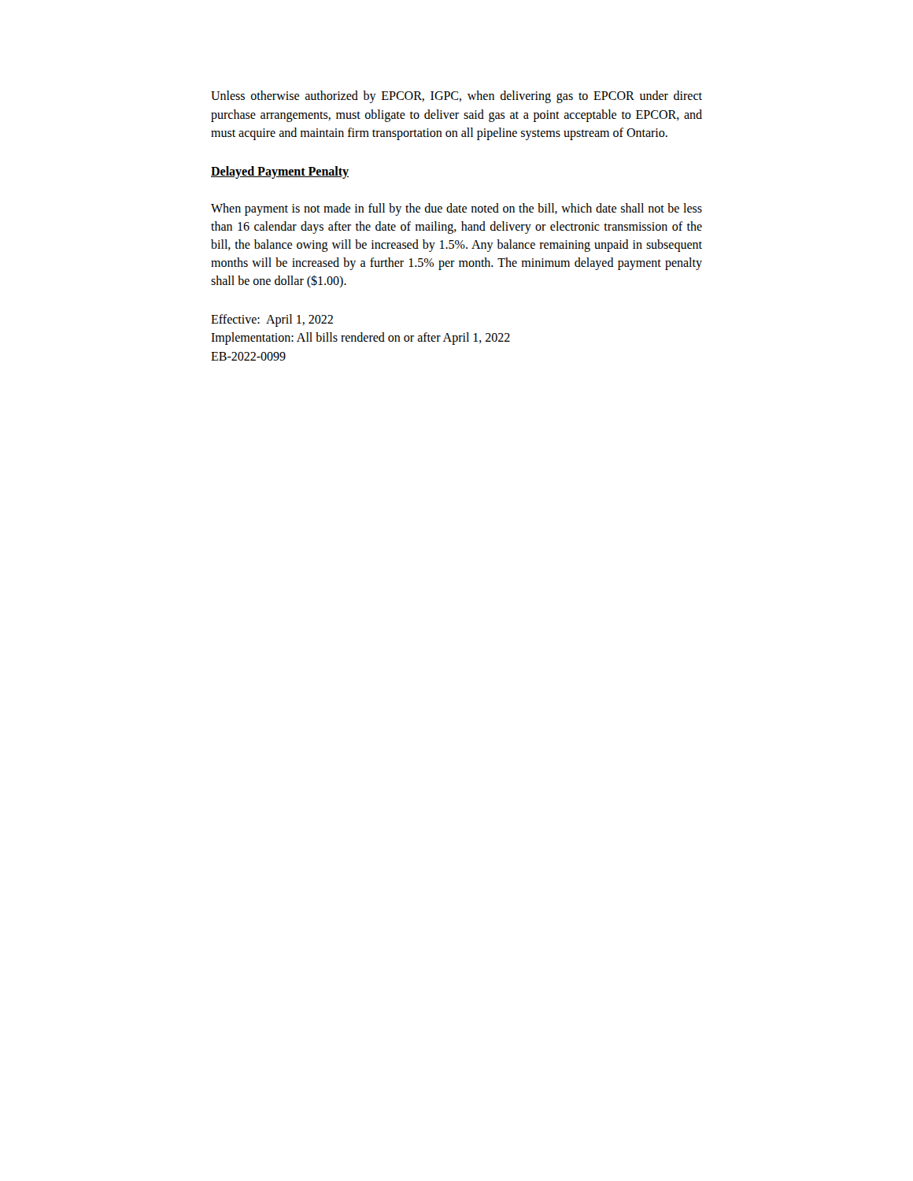Unless otherwise authorized by EPCOR, IGPC, when delivering gas to EPCOR under direct purchase arrangements, must obligate to deliver said gas at a point acceptable to EPCOR, and must acquire and maintain firm transportation on all pipeline systems upstream of Ontario.
Delayed Payment Penalty
When payment is not made in full by the due date noted on the bill, which date shall not be less than 16 calendar days after the date of mailing, hand delivery or electronic transmission of the bill, the balance owing will be increased by 1.5%. Any balance remaining unpaid in subsequent months will be increased by a further 1.5% per month. The minimum delayed payment penalty shall be one dollar ($1.00).
Effective: April 1, 2022
Implementation: All bills rendered on or after April 1, 2022
EB-2022-0099